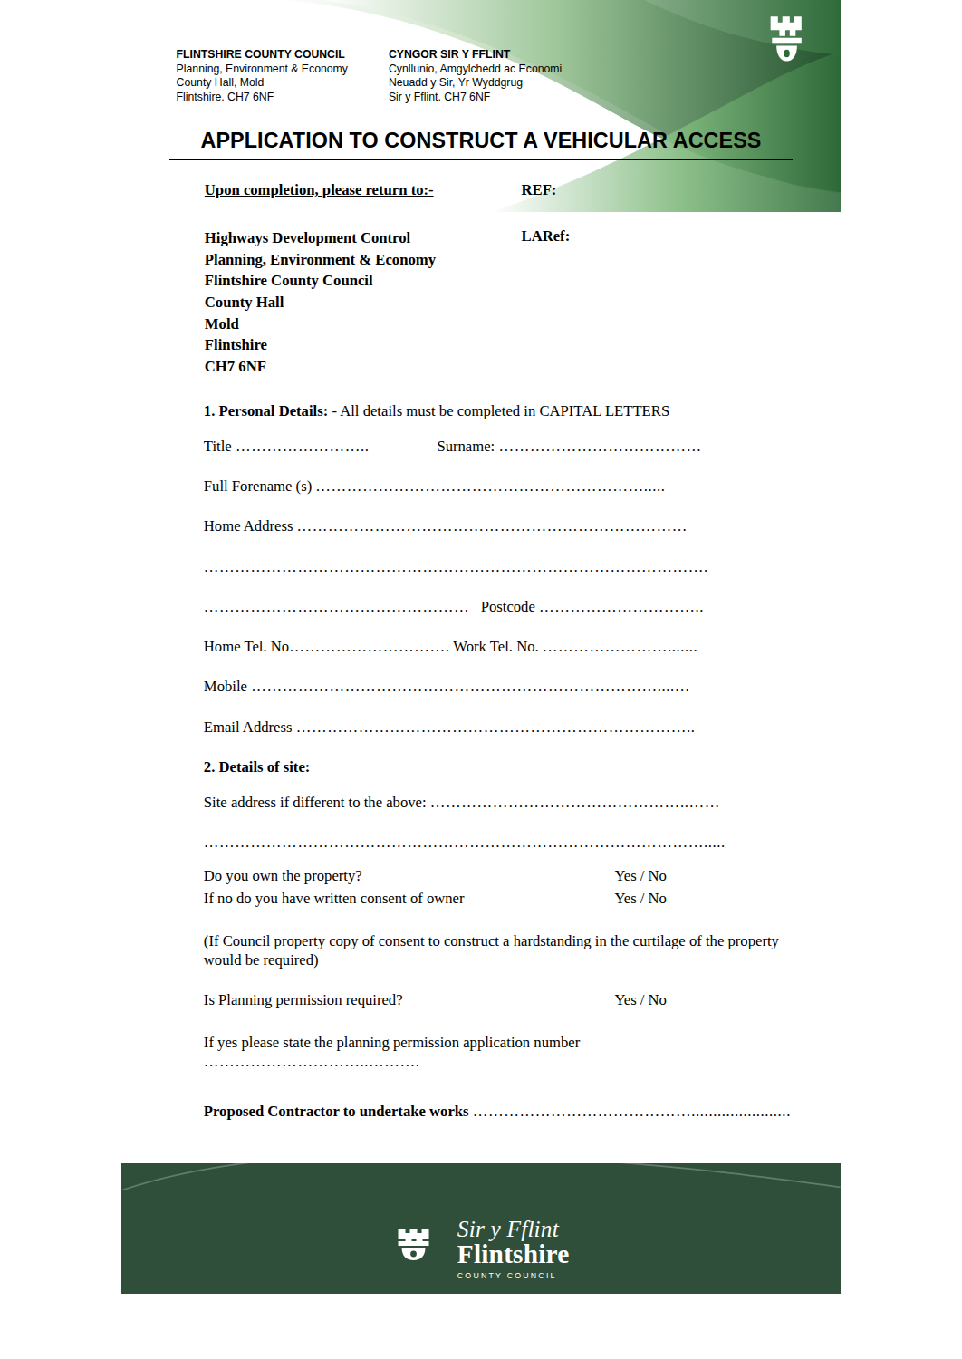| FLINTSHIRE COUNTY COUNCIL | CYNGOR SIR Y FFLINT |
| Planning, Environment & Economy | Cynllunio, Amgylchedd ac Economi |
| County Hall, Mold | Neuadd y Sir, Yr Wyddgrug |
| Flintshire. CH7 6NF | Sir y Fflint. CH7 6NF |
APPLICATION TO CONSTRUCT A VEHICULAR ACCESS
| Upon completion, please return to:- | REF: |
| Highways Development Control Planning, Environment & Economy Flintshire County Council County Hall Mold Flintshire CH7 6NF | LARef: |
1. Personal Details: - All details must be completed in CAPITAL LETTERS
Title …………………….. Surname: …………………………………
Full Forename (s) ……………………………………………………….....
Home Address …………………………………………………………………
…………………………………………………………………………………….
…………………………………………… Postcode …………………………..
Home Tel. No…………………………. Work Tel. No. …………………….......
Mobile ……………………………………………………………………....…
Email Address …………………………………………………………………..
2. Details of site:
Site address if different to the above: …………………………………………..……
…………………………………………………………………………………….....
| Do you own the property? | Yes / No |
| If no do you have written consent of owner | Yes / No |
(If Council property copy of consent to construct a hardstanding in the curtilage of the property would be required)
| Is Planning permission required? | Yes / No |
If yes please state the planning permission application number …………………………..……….
Proposed Contractor to undertake works …………………………………….......................
Sir y Fflint
Flintshire
COUNTY COUNCIL